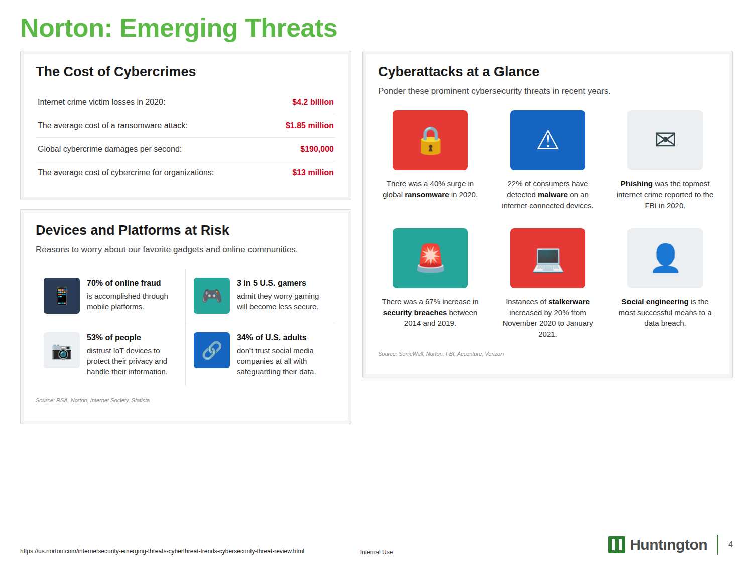Norton: Emerging Threats
The Cost of Cybercrimes
| Internet crime victim losses in 2020: | $4.2 billion |
| The average cost of a ransomware attack: | $1.85 million |
| Global cybercrime damages per second: | $190,000 |
| The average cost of cybercrime for organizations: | $13 million |
Devices and Platforms at Risk
Reasons to worry about our favorite gadgets and online communities.
📱
70% of online fraud is accomplished through mobile platforms.
🎮
3 in 5 U.S. gamers admit they worry gaming will become less secure.
📷
53% of people distrust IoT devices to protect their privacy and handle their information.
🔗
34% of U.S. adults don't trust social media companies at all with safeguarding their data.
Source: RSA, Norton, Internet Society, Statista
Cyberattacks at a Glance
Ponder these prominent cybersecurity threats in recent years.
🔒
There was a 40% surge in global ransomware in 2020.
⚠
22% of consumers have detected malware on an internet-connected devices.
✉
Phishing was the topmost internet crime reported to the FBI in 2020.
🚨
There was a 67% increase in security breaches between 2014 and 2019.
💻
Instances of stalkerware increased by 20% from November 2020 to January 2021.
👤
Social engineering is the most successful means to a data breach.
Source: SonicWall, Norton, FBI, Accenture, Verizon
https://us.norton.com/internetsecurity-emerging-threats-cyberthreat-trends-cybersecurity-threat-review.html
Internal Use
Huntıngton
4